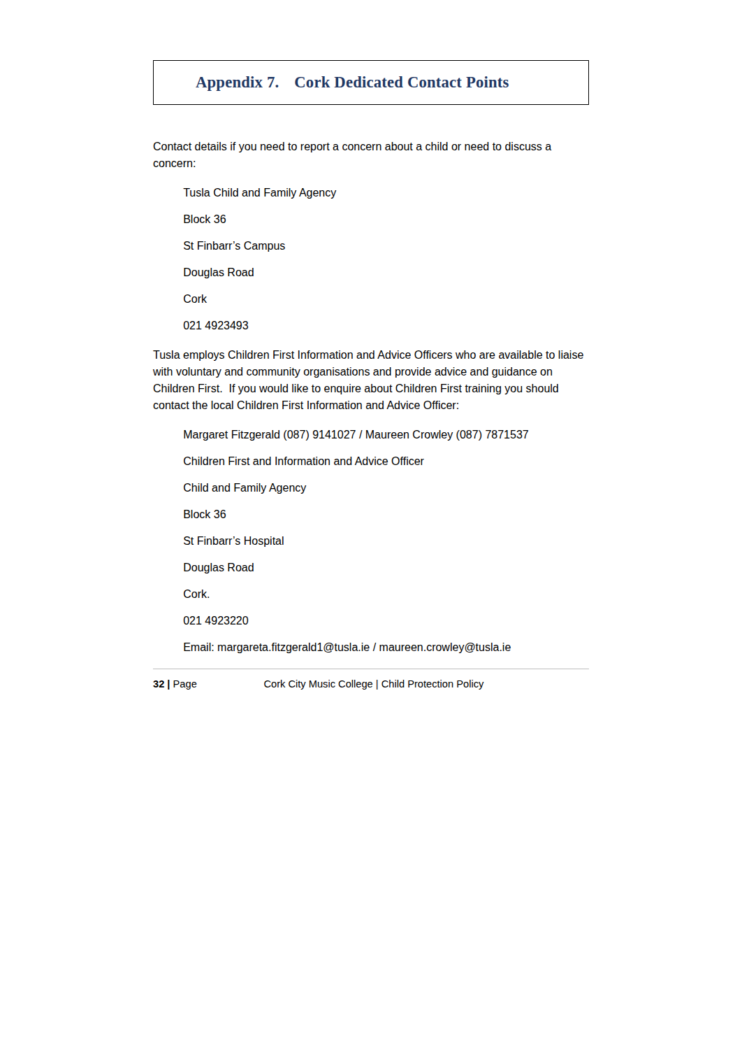Appendix 7. Cork Dedicated Contact Points
Contact details if you need to report a concern about a child or need to discuss a concern:
Tusla Child and Family Agency
Block 36
St Finbarr’s Campus
Douglas Road
Cork
021 4923493
Tusla employs Children First Information and Advice Officers who are available to liaise with voluntary and community organisations and provide advice and guidance on Children First. If you would like to enquire about Children First training you should contact the local Children First Information and Advice Officer:
Margaret Fitzgerald (087) 9141027 / Maureen Crowley (087) 7871537
Children First and Information and Advice Officer
Child and Family Agency
Block 36
St Finbarr’s Hospital
Douglas Road
Cork.
021 4923220
Email: margareta.fitzgerald1@tusla.ie / maureen.crowley@tusla.ie
32 | Page
Cork City Music College | Child Protection Policy